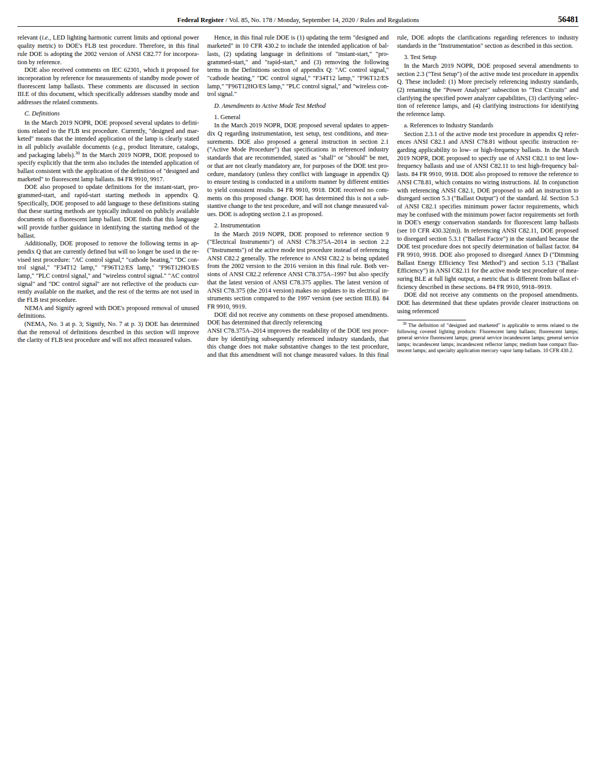Federal Register / Vol. 85, No. 178 / Monday, September 14, 2020 / Rules and Regulations
56481
relevant (i.e., LED lighting harmonic current limits and optional power quality metric) to DOE's FLB test procedure. Therefore, in this final rule DOE is adopting the 2002 version of ANSI C82.77 for incorporation by reference.
DOE also received comments on IEC 62301, which it proposed for incorporation by reference for measurements of standby mode power of fluorescent lamp ballasts. These comments are discussed in section III.E of this document, which specifically addresses standby mode and addresses the related comments.
C. Definitions
In the March 2019 NOPR, DOE proposed several updates to definitions related to the FLB test procedure. Currently, "designed and marketed" means that the intended application of the lamp is clearly stated in all publicly available documents (e.g., product literature, catalogs, and packaging labels).30 In the March 2019 NOPR, DOE proposed to specify explicitly that the term also includes the intended application of ballast consistent with the application of the definition of "designed and marketed" to fluorescent lamp ballasts. 84 FR 9910, 9917.
DOE also proposed to update definitions for the instant-start, programmed-start, and rapid-start starting methods in appendix Q. Specifically, DOE proposed to add language to these definitions stating that these starting methods are typically indicated on publicly available documents of a fluorescent lamp ballast. DOE finds that this language will provide further guidance in identifying the starting method of the ballast.
Additionally, DOE proposed to remove the following terms in appendix Q that are currently defined but will no longer be used in the revised test procedure: "AC control signal," "cathode heating," "DC control signal," "F34T12 lamp," "F96T12/ES lamp," "F96T12HO/ES lamp," "PLC control signal," and "wireless control signal." "AC control signal" and "DC control signal" are not reflective of the products currently available on the market, and the rest of the terms are not used in the FLB test procedure.
NEMA and Signify agreed with DOE's proposed removal of unused definitions.
(NEMA, No. 3 at p. 3; Signify, No. 7 at p. 3) DOE has determined that the removal of definitions described in this section will improve the clarity of FLB test procedure and will not affect measured values.
Hence, in this final rule DOE is (1) updating the term "designed and marketed" in 10 CFR 430.2 to include the intended application of ballasts, (2) updating language in definitions of "instant-start," "programmed-start," and "rapid-start," and (3) removing the following terms in the Definitions section of appendix Q: "AC control signal," "cathode heating," "DC control signal," "F34T12 lamp," "F96T12/ES lamp," "F96T12HO/ES lamp," "PLC control signal," and "wireless control signal."
D. Amendments to Active Mode Test Method
1. General
In the March 2019 NOPR, DOE proposed several updates to appendix Q regarding instrumentation, test setup, test conditions, and measurements. DOE also proposed a general instruction in section 2.1 ("Active Mode Procedure") that specifications in referenced industry standards that are recommended, stated as "shall" or "should" be met, or that are not clearly mandatory are, for purposes of the DOE test procedure, mandatory (unless they conflict with language in appendix Q) to ensure testing is conducted in a uniform manner by different entities to yield consistent results. 84 FR 9910, 9918. DOE received no comments on this proposed change. DOE has determined this is not a substantive change to the test procedure, and will not change measured values. DOE is adopting section 2.1 as proposed.
2. Instrumentation
In the March 2019 NOPR, DOE proposed to reference section 9 ("Electrical Instruments") of ANSI C78.375A–2014 in section 2.2 ("Instruments") of the active mode test procedure instead of referencing ANSI C82.2 generally. The reference to ANSI C82.2 is being updated from the 2002 version to the 2016 version in this final rule. Both versions of ANSI C82.2 reference ANSI C78.375A–1997 but also specify that the latest version of ANSI C78.375 applies. The latest version of ANSI C78.375 (the 2014 version) makes no updates to its electrical instruments section compared to the 1997 version (see section III.B). 84 FR 9910, 9919.
DOE did not receive any comments on these proposed amendments. DOE has determined that directly referencing
ANSI C78.375A–2014 improves the readability of the DOE test procedure by identifying subsequently referenced industry standards, that this change does not make substantive changes to the test procedure, and that this amendment will not change measured values. In this final rule, DOE adopts the clarifications regarding references to industry standards in the "Instrumentation" section as described in this section.
3. Test Setup
In the March 2019 NOPR, DOE proposed several amendments to section 2.3 ("Test Setup") of the active mode test procedure in appendix Q. These included: (1) More precisely referencing industry standards, (2) renaming the "Power Analyzer" subsection to "Test Circuits" and clarifying the specified power analyzer capabilities, (3) clarifying selection of reference lamps, and (4) clarifying instructions for identifying the reference lamp.
a. References to Industry Standards
Section 2.3.1 of the active mode test procedure in appendix Q references ANSI C82.1 and ANSI C78.81 without specific instruction regarding applicability to low- or high-frequency ballasts. In the March 2019 NOPR, DOE proposed to specify use of ANSI C82.1 to test low-frequency ballasts and use of ANSI C82.11 to test high-frequency ballasts. 84 FR 9910, 9918. DOE also proposed to remove the reference to ANSI C78.81, which contains no wiring instructions. Id. In conjunction with referencing ANSI C82.1, DOE proposed to add an instruction to disregard section 5.3 ("Ballast Output") of the standard. Id. Section 5.3 of ANSI C82.1 specifies minimum power factor requirements, which may be confused with the minimum power factor requirements set forth in DOE's energy conservation standards for fluorescent lamp ballasts (see 10 CFR 430.32(m)). In referencing ANSI C82.11, DOE proposed to disregard section 5.3.1 ("Ballast Factor") in the standard because the DOE test procedure does not specify determination of ballast factor. 84 FR 9910, 9918. DOE also proposed to disregard Annex D ("Dimming Ballast Energy Efficiency Test Method") and section 5.13 ("Ballast Efficiency") in ANSI C82.11 for the active mode test procedure of measuring BLE at full light output, a metric that is different from ballast efficiency described in these sections. 84 FR 9910, 9918–9919.
DOE did not receive any comments on the proposed amendments. DOE has determined that these updates provide clearer instructions on using referenced
30 The definition of "designed and marketed" is applicable to terms related to the following covered lighting products: Fluorescent lamp ballasts; fluorescent lamps; general service fluorescent lamps; general service incandescent lamps; general service lamps; incandescent lamps; incandescent reflector lamps; medium base compact fluorescent lamps; and specialty application mercury vapor lamp ballasts. 10 CFR 430.2.